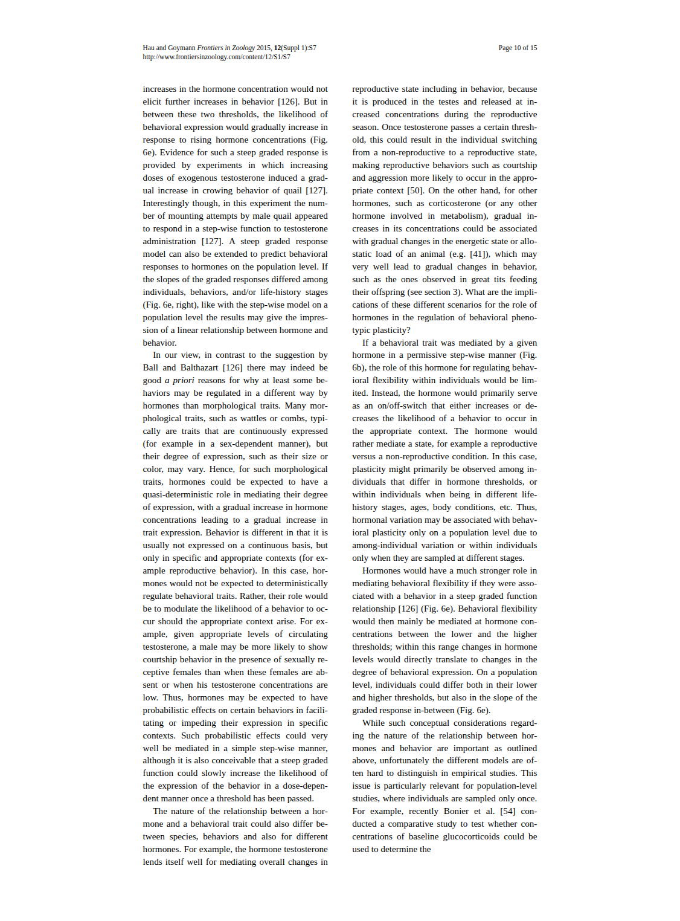Hau and Goymann Frontiers in Zoology 2015, 12(Suppl 1):S7 http://www.frontiersinzoology.com/content/12/S1/S7
Page 10 of 15
increases in the hormone concentration would not elicit further increases in behavior [126]. But in between these two thresholds, the likelihood of behavioral expression would gradually increase in response to rising hormone concentrations (Fig. 6e). Evidence for such a steep graded response is provided by experiments in which increasing doses of exogenous testosterone induced a gradual increase in crowing behavior of quail [127]. Interestingly though, in this experiment the number of mounting attempts by male quail appeared to respond in a step-wise function to testosterone administration [127]. A steep graded response model can also be extended to predict behavioral responses to hormones on the population level. If the slopes of the graded responses differed among individuals, behaviors, and/or life-history stages (Fig. 6e, right), like with the step-wise model on a population level the results may give the impression of a linear relationship between hormone and behavior.
In our view, in contrast to the suggestion by Ball and Balthazart [126] there may indeed be good a priori reasons for why at least some behaviors may be regulated in a different way by hormones than morphological traits. Many morphological traits, such as wattles or combs, typically are traits that are continuously expressed (for example in a sex-dependent manner), but their degree of expression, such as their size or color, may vary. Hence, for such morphological traits, hormones could be expected to have a quasi-deterministic role in mediating their degree of expression, with a gradual increase in hormone concentrations leading to a gradual increase in trait expression. Behavior is different in that it is usually not expressed on a continuous basis, but only in specific and appropriate contexts (for example reproductive behavior). In this case, hormones would not be expected to deterministically regulate behavioral traits. Rather, their role would be to modulate the likelihood of a behavior to occur should the appropriate context arise. For example, given appropriate levels of circulating testosterone, a male may be more likely to show courtship behavior in the presence of sexually receptive females than when these females are absent or when his testosterone concentrations are low. Thus, hormones may be expected to have probabilistic effects on certain behaviors in facilitating or impeding their expression in specific contexts. Such probabilistic effects could very well be mediated in a simple step-wise manner, although it is also conceivable that a steep graded function could slowly increase the likelihood of the expression of the behavior in a dose-dependent manner once a threshold has been passed.
The nature of the relationship between a hormone and a behavioral trait could also differ between species, behaviors and also for different hormones. For example, the hormone testosterone lends itself well for mediating overall changes in reproductive state including in behavior, because it is produced in the testes and released at increased concentrations during the reproductive season. Once testosterone passes a certain threshold, this could result in the individual switching from a non-reproductive to a reproductive state, making reproductive behaviors such as courtship and aggression more likely to occur in the appropriate context [50]. On the other hand, for other hormones, such as corticosterone (or any other hormone involved in metabolism), gradual increases in its concentrations could be associated with gradual changes in the energetic state or allostatic load of an animal (e.g. [41]), which may very well lead to gradual changes in behavior, such as the ones observed in great tits feeding their offspring (see section 3). What are the implications of these different scenarios for the role of hormones in the regulation of behavioral phenotypic plasticity?
If a behavioral trait was mediated by a given hormone in a permissive step-wise manner (Fig. 6b), the role of this hormone for regulating behavioral flexibility within individuals would be limited. Instead, the hormone would primarily serve as an on/off-switch that either increases or decreases the likelihood of a behavior to occur in the appropriate context. The hormone would rather mediate a state, for example a reproductive versus a non-reproductive condition. In this case, plasticity might primarily be observed among individuals that differ in hormone thresholds, or within individuals when being in different life-history stages, ages, body conditions, etc. Thus, hormonal variation may be associated with behavioral plasticity only on a population level due to among-individual variation or within individuals only when they are sampled at different stages.
Hormones would have a much stronger role in mediating behavioral flexibility if they were associated with a behavior in a steep graded function relationship [126] (Fig. 6e). Behavioral flexibility would then mainly be mediated at hormone concentrations between the lower and the higher thresholds; within this range changes in hormone levels would directly translate to changes in the degree of behavioral expression. On a population level, individuals could differ both in their lower and higher thresholds, but also in the slope of the graded response in-between (Fig. 6e).
While such conceptual considerations regarding the nature of the relationship between hormones and behavior are important as outlined above, unfortunately the different models are often hard to distinguish in empirical studies. This issue is particularly relevant for population-level studies, where individuals are sampled only once. For example, recently Bonier et al. [54] conducted a comparative study to test whether concentrations of baseline glucocorticoids could be used to determine the